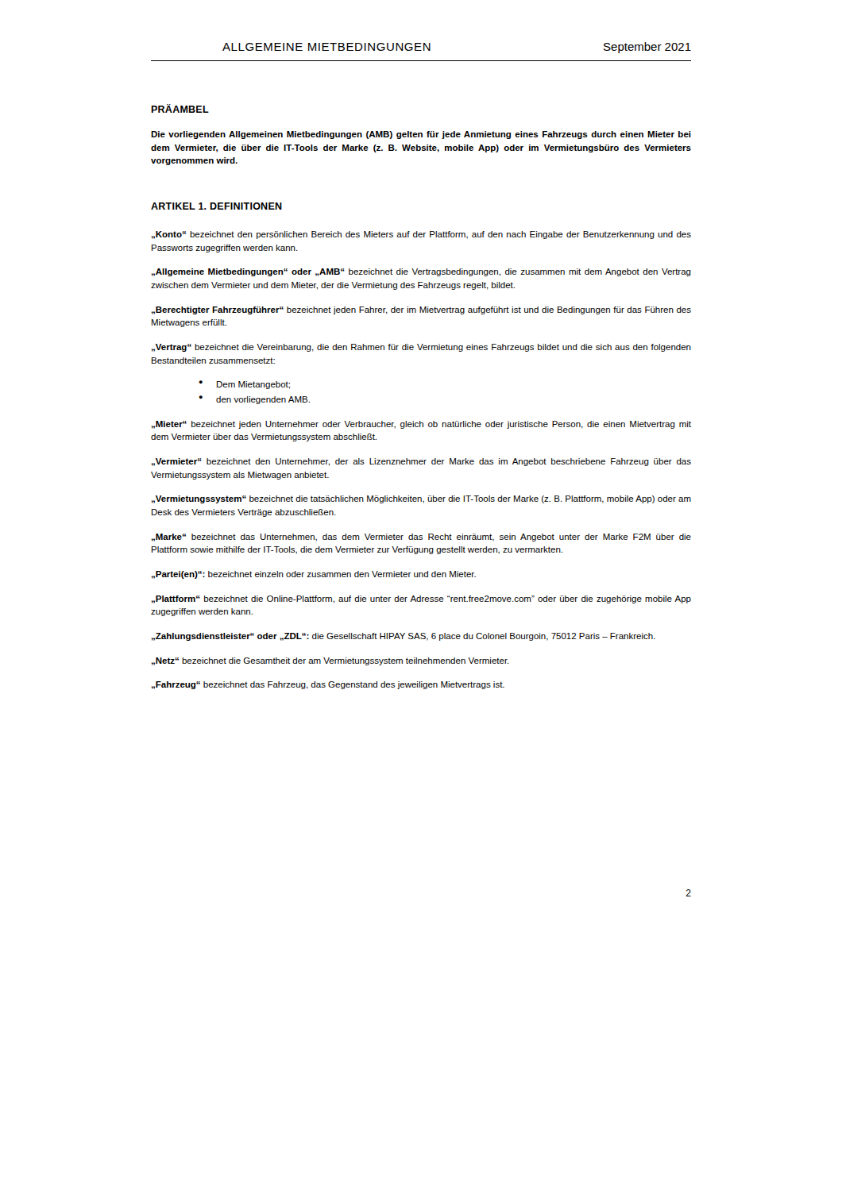ALLGEMEINE MIETBEDINGUNGEN September 2021
PRÄAMBEL
Die vorliegenden Allgemeinen Mietbedingungen (AMB) gelten für jede Anmietung eines Fahrzeugs durch einen Mieter bei dem Vermieter, die über die IT-Tools der Marke (z. B. Website, mobile App) oder im Vermietungsbüro des Vermieters vorgenommen wird.
ARTIKEL 1. DEFINITIONEN
„Konto“ bezeichnet den persönlichen Bereich des Mieters auf der Plattform, auf den nach Eingabe der Benutzerkennung und des Passworts zugegriffen werden kann.
„Allgemeine Mietbedingungen“ oder „AMB“ bezeichnet die Vertragsbedingungen, die zusammen mit dem Angebot den Vertrag zwischen dem Vermieter und dem Mieter, der die Vermietung des Fahrzeugs regelt, bildet.
„Berechtigter Fahrzeugführer“ bezeichnet jeden Fahrer, der im Mietvertrag aufgeführt ist und die Bedingungen für das Führen des Mietwagens erfüllt.
„Vertrag“ bezeichnet die Vereinbarung, die den Rahmen für die Vermietung eines Fahrzeugs bildet und die sich aus den folgenden Bestandteilen zusammensetzt:
Dem Mietangebot;
den vorliegenden AMB.
„Mieter“ bezeichnet jeden Unternehmer oder Verbraucher, gleich ob natürliche oder juristische Person, die einen Mietvertrag mit dem Vermieter über das Vermietungssystem abschließt.
„Vermieter“ bezeichnet den Unternehmer, der als Lizenznehmer der Marke das im Angebot beschriebene Fahrzeug über das Vermietungssystem als Mietwagen anbietet.
„Vermietungssystem“ bezeichnet die tatsächlichen Möglichkeiten, über die IT-Tools der Marke (z. B. Plattform, mobile App) oder am Desk des Vermieters Verträge abzuschließen.
„Marke“ bezeichnet das Unternehmen, das dem Vermieter das Recht einräumt, sein Angebot unter der Marke F2M über die Plattform sowie mithilfe der IT-Tools, die dem Vermieter zur Verfügung gestellt werden, zu vermarkten.
„Partei(en)“: bezeichnet einzeln oder zusammen den Vermieter und den Mieter.
„Plattform“ bezeichnet die Online-Plattform, auf die unter der Adresse “rent.free2move.com” oder über die zugehörige mobile App zugegriffen werden kann.
„Zahlungsdienstleister“ oder „ZDL“: die Gesellschaft HIPAY SAS, 6 place du Colonel Bourgoin, 75012 Paris – Frankreich.
„Netz“ bezeichnet die Gesamtheit der am Vermietungssystem teilnehmenden Vermieter.
„Fahrzeug“ bezeichnet das Fahrzeug, das Gegenstand des jeweiligen Mietvertrags ist.
2